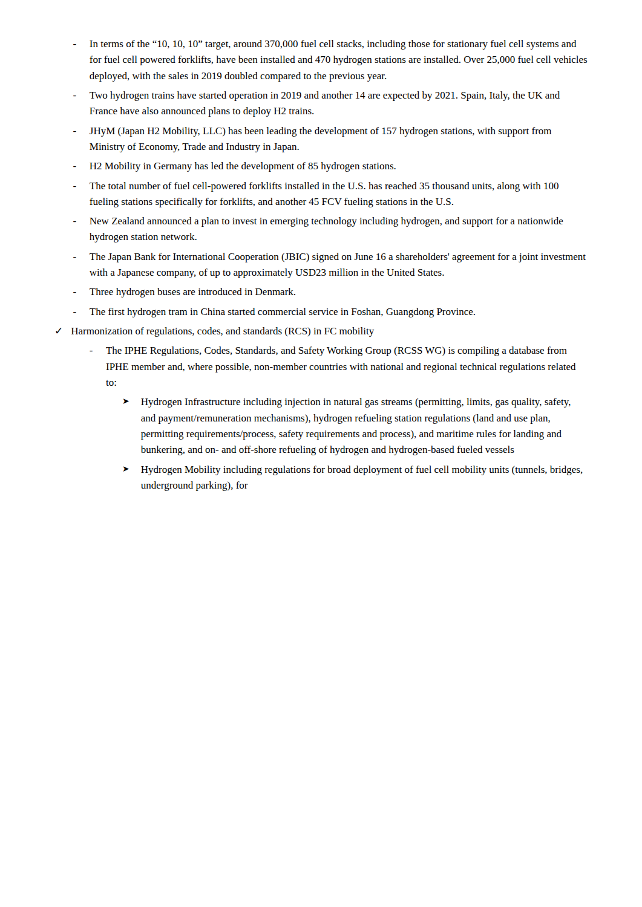In terms of the “10, 10, 10” target, around 370,000 fuel cell stacks, including those for stationary fuel cell systems and for fuel cell powered forklifts, have been installed and 470 hydrogen stations are installed. Over 25,000 fuel cell vehicles deployed, with the sales in 2019 doubled compared to the previous year.
Two hydrogen trains have started operation in 2019 and another 14 are expected by 2021. Spain, Italy, the UK and France have also announced plans to deploy H2 trains.
JHyM (Japan H2 Mobility, LLC) has been leading the development of 157 hydrogen stations, with support from Ministry of Economy, Trade and Industry in Japan.
H2 Mobility in Germany has led the development of 85 hydrogen stations.
The total number of fuel cell‑powered forklifts installed in the U.S. has reached 35 thousand units, along with 100 fueling stations specifically for forklifts, and another 45 FCV fueling stations in the U.S.
New Zealand announced a plan to invest in emerging technology including hydrogen, and support for a nationwide hydrogen station network.
The Japan Bank for International Cooperation (JBIC) signed on June 16 a shareholders' agreement for a joint investment with a Japanese company, of up to approximately USD23 million in the United States.
Three hydrogen buses are introduced in Denmark.
The first hydrogen tram in China started commercial service in Foshan, Guangdong Province.
Harmonization of regulations, codes, and standards (RCS) in FC mobility
The IPHE Regulations, Codes, Standards, and Safety Working Group (RCSS WG) is compiling a database from IPHE member and, where possible, non‑member countries with national and regional technical regulations related to:
Hydrogen Infrastructure including injection in natural gas streams (permitting, limits, gas quality, safety, and payment/remuneration mechanisms), hydrogen refueling station regulations (land and use plan, permitting requirements/process, safety requirements and process), and maritime rules for landing and bunkering, and on‑ and off‑shore refueling of hydrogen and hydrogen‑based fueled vessels
Hydrogen Mobility including regulations for broad deployment of fuel cell mobility units (tunnels, bridges, underground parking), for